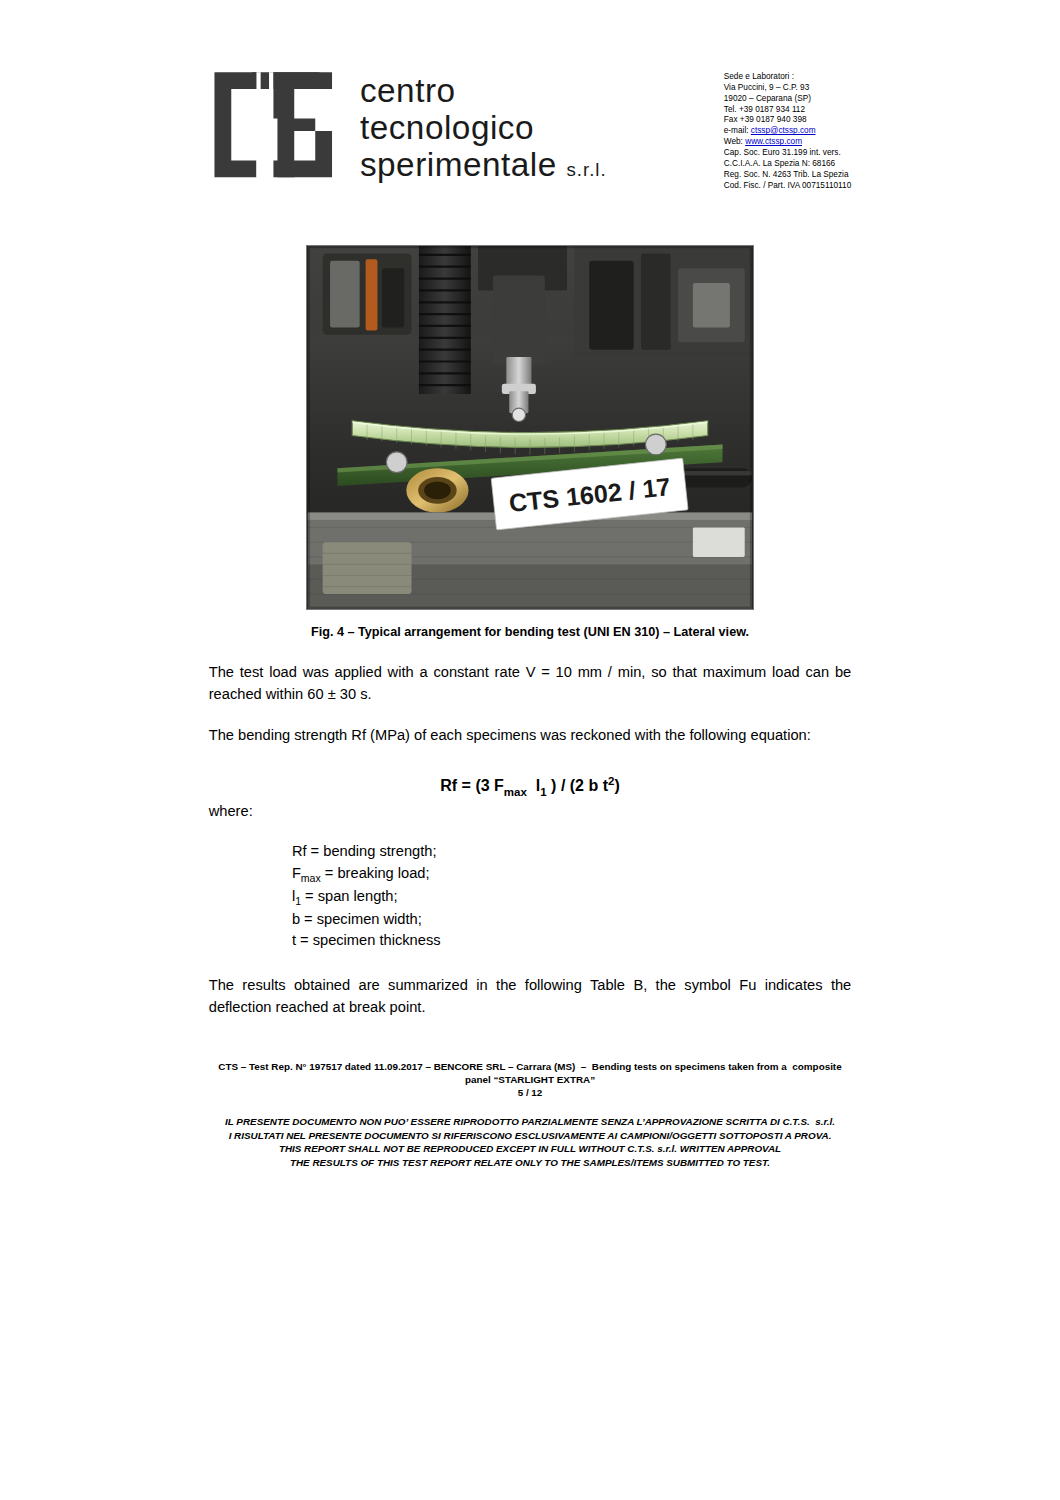centro
tecnologico
sperimentale s.r.l.
Sede e Laboratori :
Via Puccini, 9 – C.P. 93
19020 – Ceparana (SP)
Tel. +39 0187 934 112
Fax +39 0187 940 398
e-mail: ctssp@ctssp.com
Web: www.ctssp.com
Cap. Soc. Euro 31.199 int. vers.
C.C.I.A.A. La Spezia N: 68166
Reg. Soc. N. 4263 Trib. La Spezia
Cod. Fisc. / Part. IVA 00715110110
CTS 1602 / 17
Fig. 4 – Typical arrangement for bending test (UNI EN 310) – Lateral view.
The test load was applied with a constant rate V = 10 mm / min, so that maximum load can be reached within 60 ± 30 s.
The bending strength Rf (MPa) of each specimens was reckoned with the following equation:
Rf = (3 Fmax l1 ) / (2 b t2)
where:
Rf = bending strength;
Fmax = breaking load;
l1 = span length;
b = specimen width;
t = specimen thickness
The results obtained are summarized in the following Table B, the symbol Fu indicates the deflection reached at break point.
CTS – Test Rep. N° 197517 dated 11.09.2017 – BENCORE SRL – Carrara (MS) – Bending tests on specimens taken from a composite panel “STARLIGHT EXTRA”
5 / 12
IL PRESENTE DOCUMENTO NON PUO’ ESSERE RIPRODOTTO PARZIALMENTE SENZA L’APPROVAZIONE SCRITTA DI C.T.S. s.r.l.
I RISULTATI NEL PRESENTE DOCUMENTO SI RIFERISCONO ESCLUSIVAMENTE AI CAMPIONI/OGGETTI SOTTOPOSTI A PROVA.
THIS REPORT SHALL NOT BE REPRODUCED EXCEPT IN FULL WITHOUT C.T.S. s.r.l. WRITTEN APPROVAL
THE RESULTS OF THIS TEST REPORT RELATE ONLY TO THE SAMPLES/ITEMS SUBMITTED TO TEST.